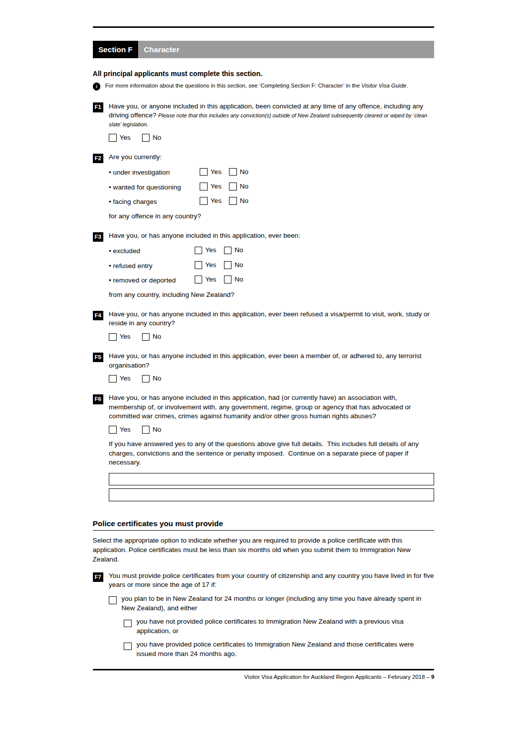Section F
Character
All principal applicants must complete this section.
i
For more information about the questions in this section, see ‘Completing Section F: Character’ in the Visitor Visa Guide.
F1
Have you, or anyone included in this application, been convicted at any time of any offence, including any driving offence? Please note that this includes any conviction(s) outside of New Zealand subsequently cleared or wiped by ‘clean slate’ legislation.
Yes No
F2
Are you currently:
| • under investigation | Yes No |
| • wanted for questioning | Yes No |
| • facing charges | Yes No |
for any offence in any country?
F3
Have you, or has anyone included in this application, ever been:
| • excluded | Yes No |
| • refused entry | Yes No |
| • removed or deported | Yes No |
from any country, including New Zealand?
F4
Have you, or has anyone included in this application, ever been refused a visa/permit to visit, work, study or reside in any country?
Yes No
F5
Have you, or has anyone included in this application, ever been a member of, or adhered to, any terrorist organisation?
Yes No
F6
Have you, or has anyone included in this application, had (or currently have) an association with, membership of, or involvement with, any government, regime, group or agency that has advocated or committed war crimes, crimes against humanity and/or other gross human rights abuses?
Yes No
If you have answered yes to any of the questions above give full details. This includes full details of any charges, convictions and the sentence or penalty imposed. Continue on a separate piece of paper if necessary.
Police certificates you must provide
Select the appropriate option to indicate whether you are required to provide a police certificate with this application. Police certificates must be less than six months old when you submit them to Immigration New Zealand.
F7
You must provide police certificates from your country of citizenship and any country you have lived in for five years or more since the age of 17 if:
you plan to be in New Zealand for 24 months or longer (including any time you have already spent in New Zealand), and either
you have not provided police certificates to Immigration New Zealand with a previous visa application, or
you have provided police certificates to Immigration New Zealand and those certificates were issued more than 24 months ago.
Visitor Visa Application for Auckland Region Applicants – February 2018 – 9